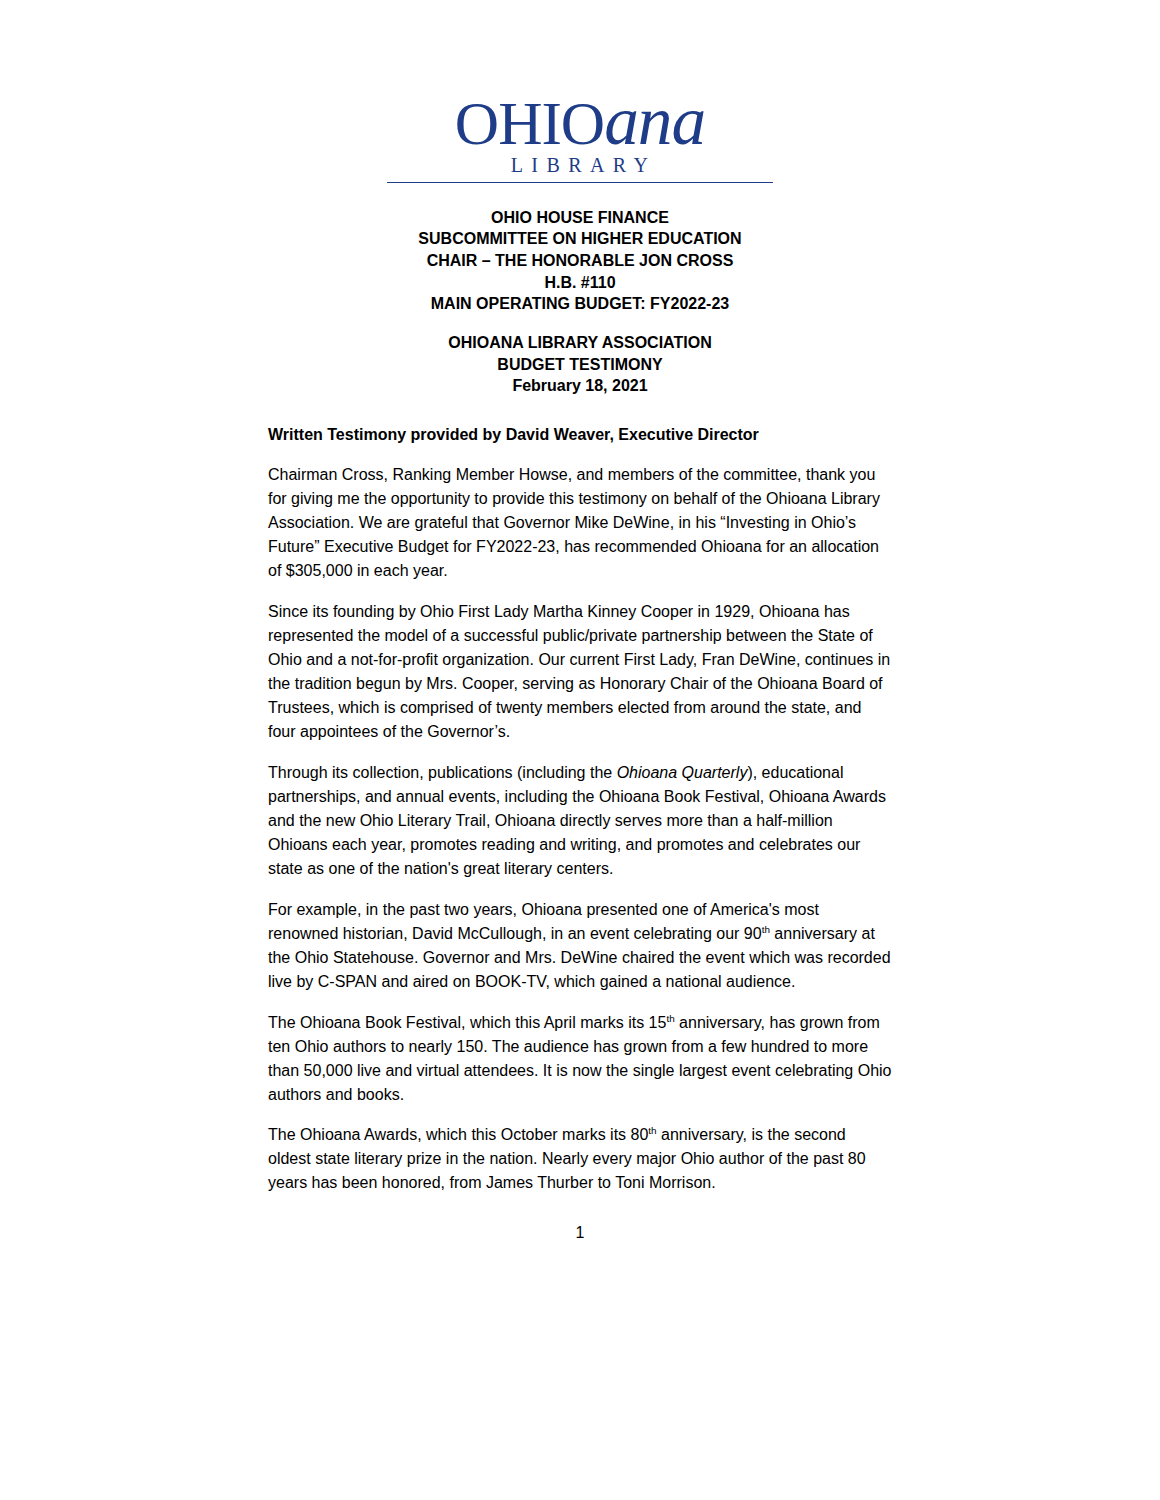OHIO ana
LIBRARY
OHIO HOUSE FINANCE
SUBCOMMITTEE ON HIGHER EDUCATION
CHAIR – THE HONORABLE JON CROSS
H.B. #110
MAIN OPERATING BUDGET: FY2022-23
OHIOANA LIBRARY ASSOCIATION
BUDGET TESTIMONY
February 18, 2021
Written Testimony provided by David Weaver, Executive Director
Chairman Cross, Ranking Member Howse, and members of the committee, thank you for giving me the opportunity to provide this testimony on behalf of the Ohioana Library Association. We are grateful that Governor Mike DeWine, in his “Investing in Ohio’s Future” Executive Budget for FY2022-23, has recommended Ohioana for an allocation of $305,000 in each year.
Since its founding by Ohio First Lady Martha Kinney Cooper in 1929, Ohioana has represented the model of a successful public/private partnership between the State of Ohio and a not-for-profit organization. Our current First Lady, Fran DeWine, continues in the tradition begun by Mrs. Cooper, serving as Honorary Chair of the Ohioana Board of Trustees, which is comprised of twenty members elected from around the state, and four appointees of the Governor’s.
Through its collection, publications (including the Ohioana Quarterly), educational partnerships, and annual events, including the Ohioana Book Festival, Ohioana Awards and the new Ohio Literary Trail, Ohioana directly serves more than a half-million Ohioans each year, promotes reading and writing, and promotes and celebrates our state as one of the nation's great literary centers.
For example, in the past two years, Ohioana presented one of America's most renowned historian, David McCullough, in an event celebrating our 90th anniversary at the Ohio Statehouse. Governor and Mrs. DeWine chaired the event which was recorded live by C-SPAN and aired on BOOK-TV, which gained a national audience.
The Ohioana Book Festival, which this April marks its 15th anniversary, has grown from ten Ohio authors to nearly 150. The audience has grown from a few hundred to more than 50,000 live and virtual attendees. It is now the single largest event celebrating Ohio authors and books.
The Ohioana Awards, which this October marks its 80th anniversary, is the second oldest state literary prize in the nation. Nearly every major Ohio author of the past 80 years has been honored, from James Thurber to Toni Morrison.
1